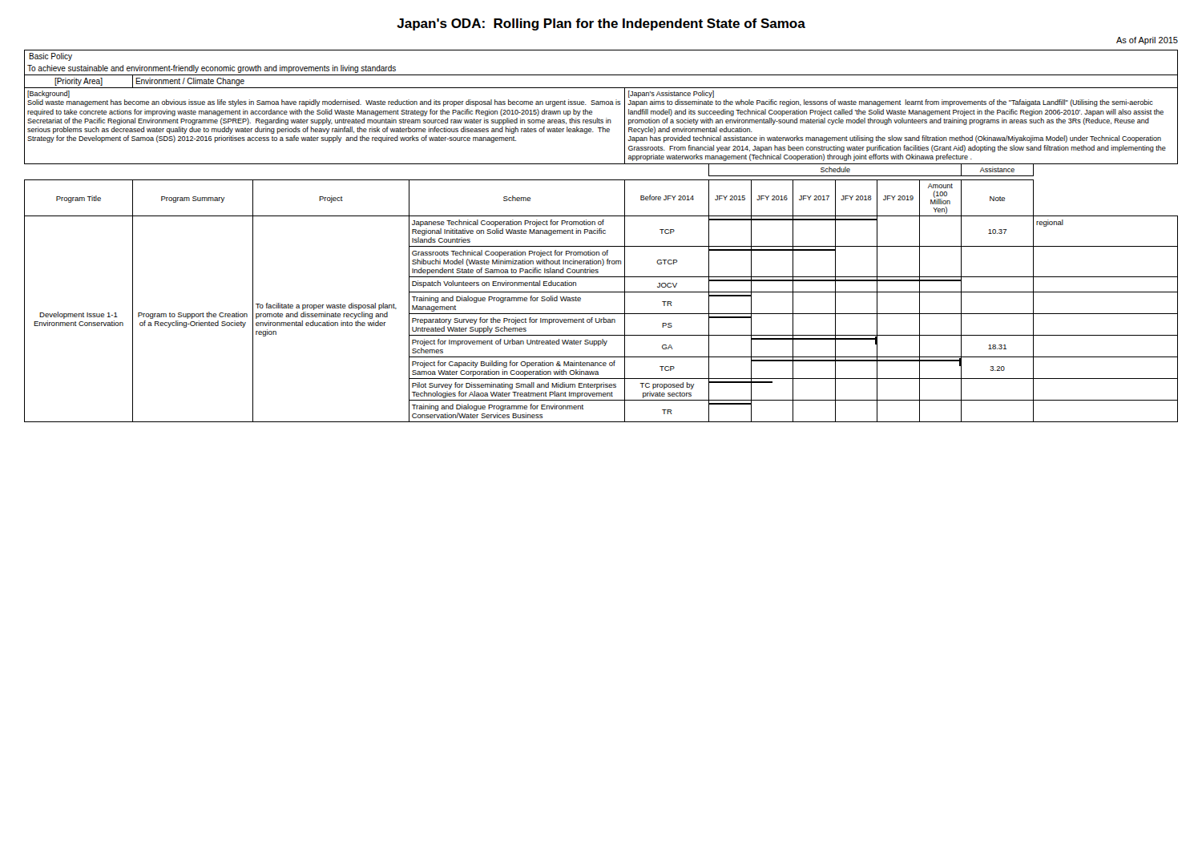Japan's ODA: Rolling Plan for the Independent State of Samoa
As of April 2015
| Basic Policy |
| To achieve sustainable and environment-friendly economic growth and improvements in living standards |
| [Priority Area] | Environment / Climate Change |
| [Background] Solid waste management has become an obvious issue as life styles in Samoa have rapidly modernised. Waste reduction and its proper disposal has become an urgent issue. Samoa is required to take concrete actions for improving waste management in accordance with the Solid Waste Management Strategy for the Pacific Region (2010-2015) drawn up by the Secretariat of the Pacific Regional Environment Programme (SPREP). Regarding water supply, untreated mountain stream sourced raw water is supplied in some areas, this results in serious problems such as decreased water quality due to muddy water during periods of heavy rainfall, the risk of waterborne infectious diseases and high rates of water leakage. The Strategy for the Development of Samoa (SDS) 2012-2016 prioritises access to a safe water supply and the required works of water-source management. | [Japan's Assistance Policy] Japan aims to disseminate to the whole Pacific region, lessons of waste management learnt from improvements of the "Tafaigata Landfill" (Utilising the semi-aerobic landfill model) and its succeeding Technical Cooperation Project called 'the Solid Waste Management Project in the Pacific Region 2006-2010'. Japan will also assist the promotion of a society with an environmentally-sound material cycle model through volunteers and training programs in areas such as the 3Rs (Reduce, Reuse and Recycle) and environmental education. Japan has provided technical assistance in waterworks management utilising the slow sand filtration method (Okinawa/Miyakojima Model) under Technical Cooperation Grassroots. From financial year 2014, Japan has been constructing water purification facilities (Grant Aid) adopting the slow sand filtration method and implementing the appropriate waterworks management (Technical Cooperation) through joint efforts with Okinawa prefecture . |
| | | | | | Schedule | Assistance | |
| Program Title | Program Summary | Project | Scheme | Before JFY 2014 | JFY 2015 | JFY 2016 | JFY 2017 | JFY 2018 | JFY 2019 | Amount (100 Million Yen) | Note | |
| Development Issue 1-1 Environment Conservation | Program to Support the Creation of a Recycling-Oriented Society | To facilitate a proper waste disposal plant, promote and disseminate recycling and environmental education into the wider region | Japanese Technical Cooperation Project for Promotion of Regional Inititative on Solid Waste Management in Pacific Islands Countries | TCP | | | | | | | 10.37 | regional |
| Grassroots Technical Cooperation Project for Promotion of Shibuchi Model (Waste Minimization without Incineration) from Independent State of Samoa to Pacific Island Countries | GTCP | | | | | | | | |
| Dispatch Volunteers on Environmental Education | JOCV | | | | | | | | |
| Training and Dialogue Programme for Solid Waste Management | TR | | | | | | | | |
| Preparatory Survey for the Project for Improvement of Urban Untreated Water Supply Schemes | PS | | | | | | | | |
| Project for Improvement of Urban Untreated Water Supply Schemes | GA | | | | | | | 18.31 | |
| Project for Capacity Building for Operation & Maintenance of Samoa Water Corporation in Cooperation with Okinawa | TCP | | | | | | | 3.20 | |
| Pilot Survey for Disseminating Small and Midium Enterprises Technologies for Alaoa Water Treatment Plant Improvement | TC proposed by private sectors | | | | | | | | |
| Training and Dialogue Programme for Environment Conservation/Water Services Business | TR | | | | | | | | |